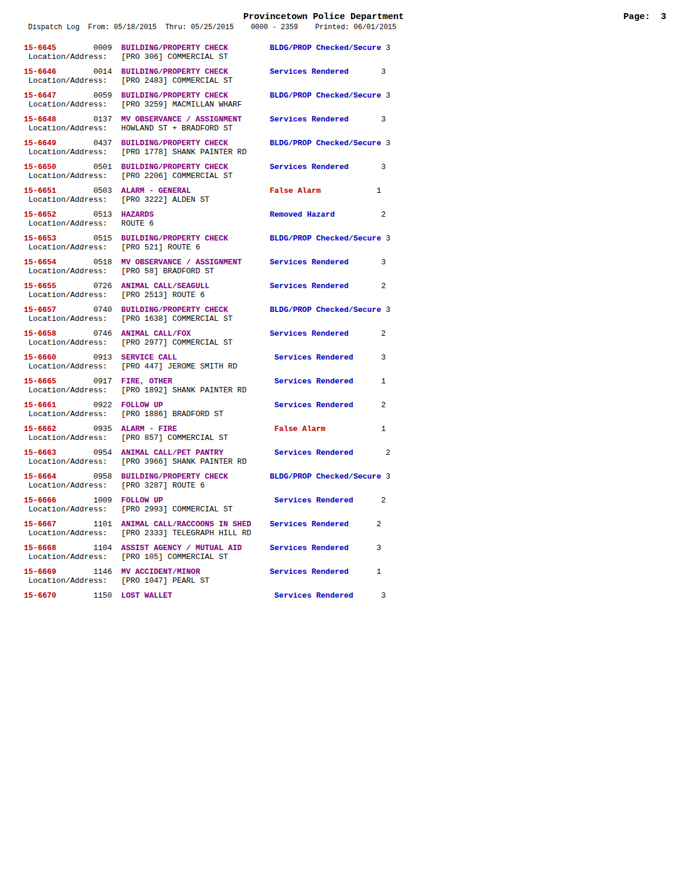Page: 3
Provincetown Police Department
Dispatch Log From: 05/18/2015 Thru: 05/25/2015 0000 - 2359 Printed: 06/01/2015
15-6645 0009 BUILDING/PROPERTY CHECK BLDG/PROP Checked/Secure 3
Location/Address: [PRO 306] COMMERCIAL ST
15-6646 0014 BUILDING/PROPERTY CHECK Services Rendered 3
Location/Address: [PRO 2483] COMMERCIAL ST
15-6647 0059 BUILDING/PROPERTY CHECK BLDG/PROP Checked/Secure 3
Location/Address: [PRO 3259] MACMILLAN WHARF
15-6648 0137 MV OBSERVANCE / ASSIGNMENT Services Rendered 3
Location/Address: HOWLAND ST + BRADFORD ST
15-6649 0437 BUILDING/PROPERTY CHECK BLDG/PROP Checked/Secure 3
Location/Address: [PRO 1778] SHANK PAINTER RD
15-6650 0501 BUILDING/PROPERTY CHECK Services Rendered 3
Location/Address: [PRO 2206] COMMERCIAL ST
15-6651 0503 ALARM - GENERAL False Alarm 1
Location/Address: [PRO 3222] ALDEN ST
15-6652 0513 HAZARDS Removed Hazard 2
Location/Address: ROUTE 6
15-6653 0515 BUILDING/PROPERTY CHECK BLDG/PROP Checked/Secure 3
Location/Address: [PRO 521] ROUTE 6
15-6654 0518 MV OBSERVANCE / ASSIGNMENT Services Rendered 3
Location/Address: [PRO 58] BRADFORD ST
15-6655 0726 ANIMAL CALL/SEAGULL Services Rendered 2
Location/Address: [PRO 2513] ROUTE 6
15-6657 0740 BUILDING/PROPERTY CHECK BLDG/PROP Checked/Secure 3
Location/Address: [PRO 1638] COMMERCIAL ST
15-6658 0746 ANIMAL CALL/FOX Services Rendered 2
Location/Address: [PRO 2977] COMMERCIAL ST
15-6660 0913 SERVICE CALL Services Rendered 3
Location/Address: [PRO 447] JEROME SMITH RD
15-6665 0917 FIRE, OTHER Services Rendered 1
Location/Address: [PRO 1892] SHANK PAINTER RD
15-6661 0922 FOLLOW UP Services Rendered 2
Location/Address: [PRO 1886] BRADFORD ST
15-6662 0935 ALARM - FIRE False Alarm 1
Location/Address: [PRO 857] COMMERCIAL ST
15-6663 0954 ANIMAL CALL/PET PANTRY Services Rendered 2
Location/Address: [PRO 3966] SHANK PAINTER RD
15-6664 0958 BUILDING/PROPERTY CHECK BLDG/PROP Checked/Secure 3
Location/Address: [PRO 3287] ROUTE 6
15-6666 1009 FOLLOW UP Services Rendered 2
Location/Address: [PRO 2993] COMMERCIAL ST
15-6667 1101 ANIMAL CALL/RACCOONS IN SHED Services Rendered 2
Location/Address: [PRO 2333] TELEGRAPH HILL RD
15-6668 1104 ASSIST AGENCY / MUTUAL AID Services Rendered 3
Location/Address: [PRO 105] COMMERCIAL ST
15-6669 1146 MV ACCIDENT/MINOR Services Rendered 1
Location/Address: [PRO 1047] PEARL ST
15-6670 1150 LOST WALLET Services Rendered 3